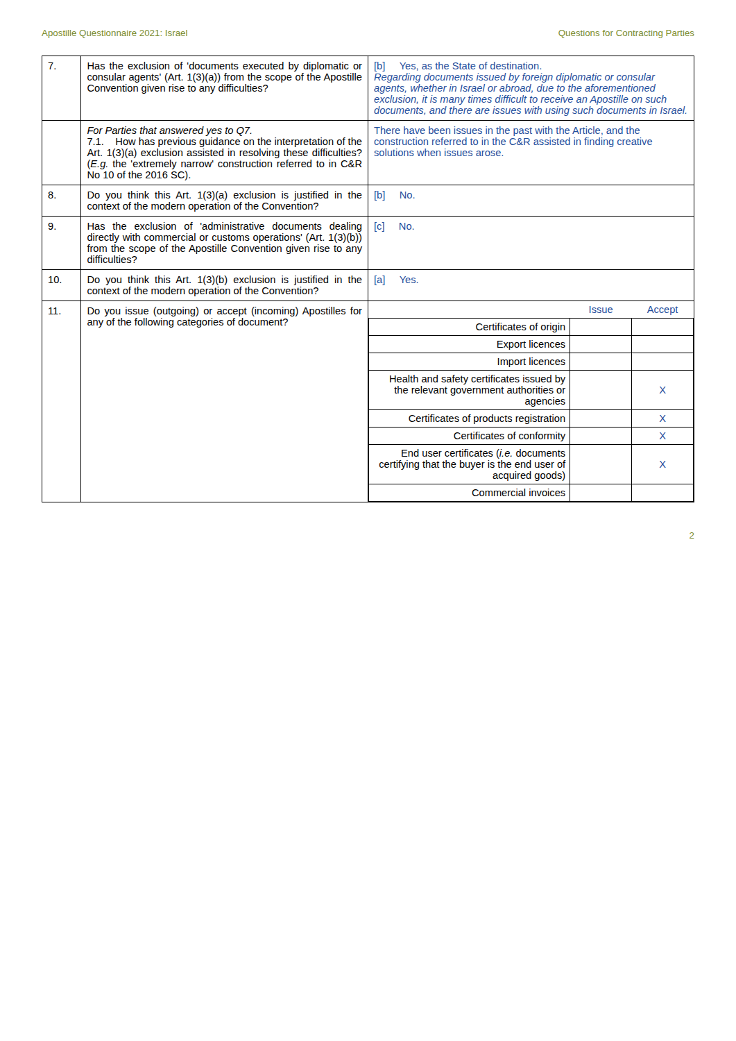Apostille Questionnaire 2021: Israel
Questions for Contracting Parties
| 7. | Has the exclusion of 'documents executed by diplomatic or consular agents' (Art. 1(3)(a)) from the scope of the Apostille Convention given rise to any difficulties? | [b] Yes, as the State of destination. Regarding documents issued by foreign diplomatic or consular agents, whether in Israel or abroad, due to the aforementioned exclusion, it is many times difficult to receive an Apostille on such documents, and there are issues with using such documents in Israel. |
| | For Parties that answered yes to Q7. 7.1. How has previous guidance on the interpretation of the Art. 1(3)(a) exclusion assisted in resolving these difficulties? ( E.g. the 'extremely narrow' construction referred to in C&R No 10 of the 2016 SC). | There have been issues in the past with the Article, and the construction referred to in the C&R assisted in finding creative solutions when issues arose. |
| 8. | Do you think this Art. 1(3)(a) exclusion is justified in the context of the modern operation of the Convention? | [b] No. |
| 9. | Has the exclusion of 'administrative documents dealing directly with commercial or customs operations' (Art. 1(3)(b)) from the scope of the Apostille Convention given rise to any difficulties? | [c] No. |
| 10. | Do you think this Art. 1(3)(b) exclusion is justified in the context of the modern operation of the Convention? | [a] Yes. |
| 11. | Do you issue (outgoing) or accept (incoming) Apostilles for any of the following categories of document? | / / Issue / Accept / / Certificates of origin / / / / Export licences / / / / Import licences / / / / Health and safety certificates issued by the relevant government authorities or agencies / / X / / Certificates of products registration / / X / / Certificates of conformity / / X / / End user certificates ( i.e. documents certifying that the buyer is the end user of acquired goods) / / X / / Commercial invoices / / / |
2